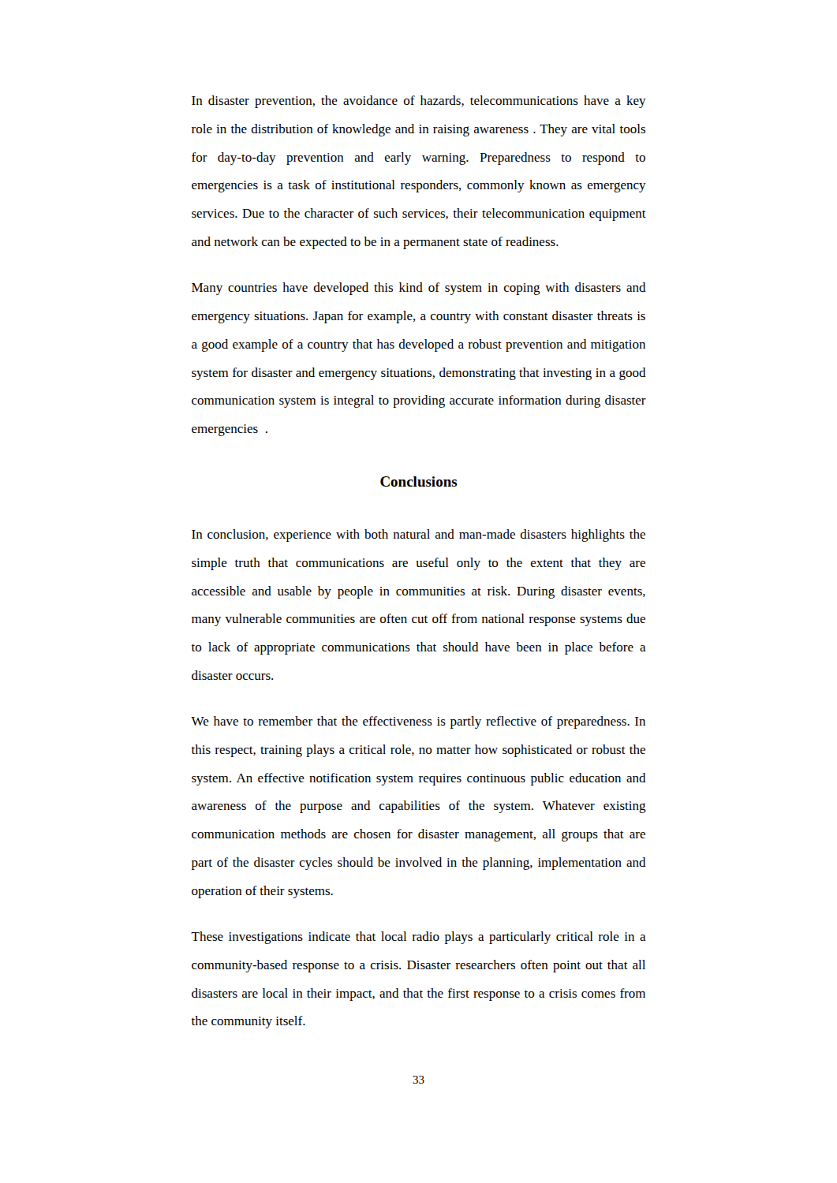In disaster prevention, the avoidance of hazards, telecommunications have a key role in the distribution of knowledge and in raising awareness . They are vital tools for day-to-day prevention and early warning. Preparedness to respond to emergencies is a task of institutional responders, commonly known as emergency services. Due to the character of such services, their telecommunication equipment and network can be expected to be in a permanent state of readiness.
Many countries have developed this kind of system in coping with disasters and emergency situations. Japan for example, a country with constant disaster threats is a good example of a country that has developed a robust prevention and mitigation system for disaster and emergency situations, demonstrating that investing in a good communication system is integral to providing accurate information during disaster emergencies .
Conclusions
In conclusion, experience with both natural and man-made disasters highlights the simple truth that communications are useful only to the extent that they are accessible and usable by people in communities at risk. During disaster events, many vulnerable communities are often cut off from national response systems due to lack of appropriate communications that should have been in place before a disaster occurs.
We have to remember that the effectiveness is partly reflective of preparedness. In this respect, training plays a critical role, no matter how sophisticated or robust the system. An effective notification system requires continuous public education and awareness of the purpose and capabilities of the system. Whatever existing communication methods are chosen for disaster management, all groups that are part of the disaster cycles should be involved in the planning, implementation and operation of their systems.
These investigations indicate that local radio plays a particularly critical role in a community-based response to a crisis. Disaster researchers often point out that all disasters are local in their impact, and that the first response to a crisis comes from the community itself.
33